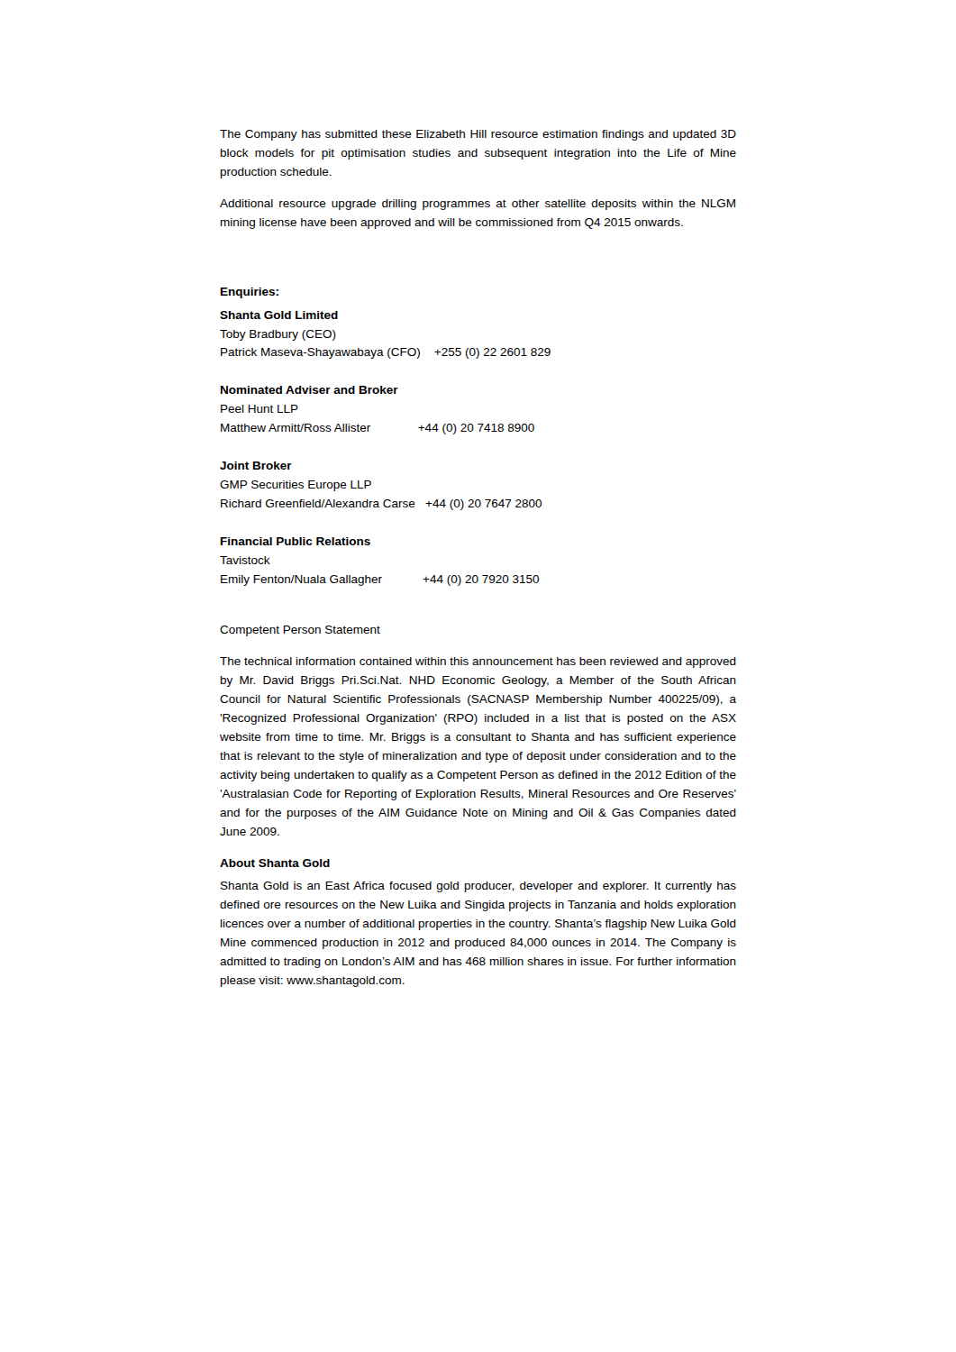The Company has submitted these Elizabeth Hill resource estimation findings and updated 3D block models for pit optimisation studies and subsequent integration into the Life of Mine production schedule.
Additional resource upgrade drilling programmes at other satellite deposits within the NLGM mining license have been approved and will be commissioned from Q4 2015 onwards.
Enquiries:
Shanta Gold Limited
Toby Bradbury (CEO)
Patrick Maseva-Shayawabaya (CFO) +255 (0) 22 2601 829
Nominated Adviser and Broker
Peel Hunt LLP
Matthew Armitt/Ross Allister +44 (0) 20 7418 8900
Joint Broker
GMP Securities Europe LLP
Richard Greenfield/Alexandra Carse +44 (0) 20 7647 2800
Financial Public Relations
Tavistock
Emily Fenton/Nuala Gallagher +44 (0) 20 7920 3150
Competent Person Statement
The technical information contained within this announcement has been reviewed and approved by Mr. David Briggs Pri.Sci.Nat. NHD Economic Geology, a Member of the South African Council for Natural Scientific Professionals (SACNASP Membership Number 400225/09), a 'Recognized Professional Organization' (RPO) included in a list that is posted on the ASX website from time to time. Mr. Briggs is a consultant to Shanta and has sufficient experience that is relevant to the style of mineralization and type of deposit under consideration and to the activity being undertaken to qualify as a Competent Person as defined in the 2012 Edition of the 'Australasian Code for Reporting of Exploration Results, Mineral Resources and Ore Reserves' and for the purposes of the AIM Guidance Note on Mining and Oil & Gas Companies dated June 2009.
About Shanta Gold
Shanta Gold is an East Africa focused gold producer, developer and explorer. It currently has defined ore resources on the New Luika and Singida projects in Tanzania and holds exploration licences over a number of additional properties in the country. Shanta’s flagship New Luika Gold Mine commenced production in 2012 and produced 84,000 ounces in 2014. The Company is admitted to trading on London’s AIM and has 468 million shares in issue. For further information please visit: www.shantagold.com.